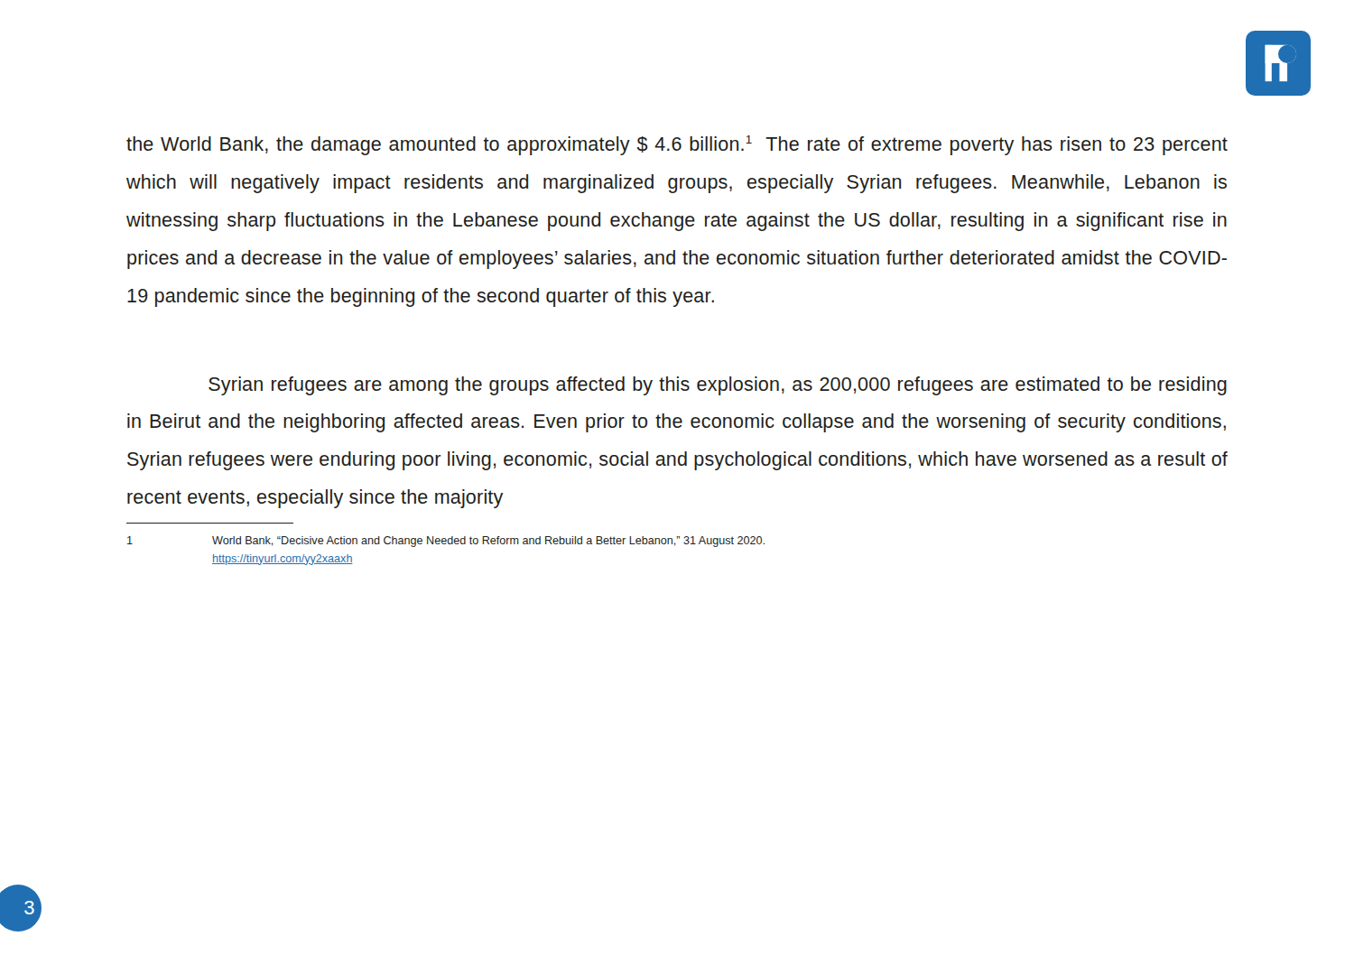the World Bank, the damage amounted to approximately $ 4.6 billion.1 The rate of extreme poverty has risen to 23 percent which will negatively impact residents and marginalized groups, especially Syrian refugees. Meanwhile, Lebanon is witnessing sharp fluctuations in the Lebanese pound exchange rate against the US dollar, resulting in a significant rise in prices and a decrease in the value of employees’ salaries, and the economic situation further deteriorated amidst the COVID-19 pandemic since the beginning of the second quarter of this year.
Syrian refugees are among the groups affected by this explosion, as 200,000 refugees are estimated to be residing in Beirut and the neighboring affected areas. Even prior to the economic collapse and the worsening of security conditions, Syrian refugees were enduring poor living, economic, social and psychological conditions, which have worsened as a result of recent events, especially since the majority
1
World Bank, “Decisive Action and Change Needed to Reform and Rebuild a Better Lebanon,” 31 August 2020.
https://tinyurl.com/yy2xaaxh
3